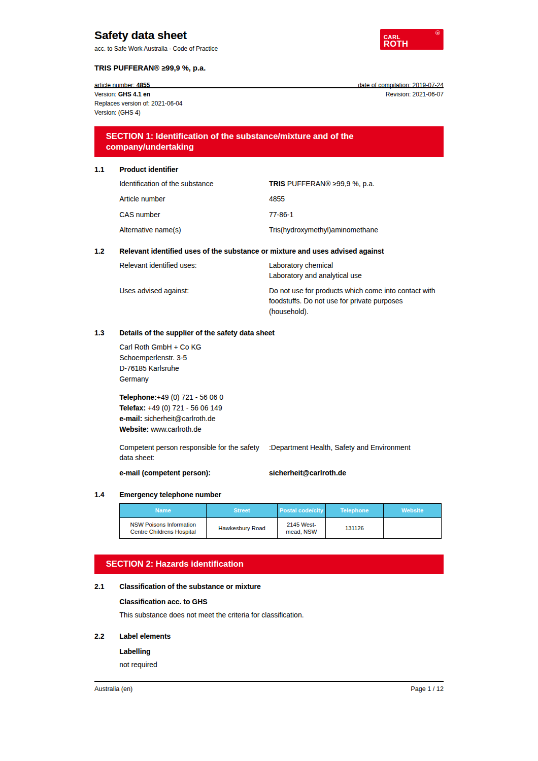Safety data sheet
acc. to Safe Work Australia - Code of Practice
TRIS PUFFERAN® ≥99,9 %, p.a.
CARL ROTH R
article number: 4855
Version: GHS 4.1 en
Replaces version of: 2021-06-04
Version: (GHS 4)
date of compilation: 2019-07-24
Revision: 2021-06-07
SECTION 1: Identification of the substance/mixture and of the company/undertaking
1.1
Product identifier
Identification of the substance
TRIS PUFFERAN® ≥99,9 %, p.a.
Article number
4855
CAS number
77-86-1
Alternative name(s)
Tris(hydroxymethyl)aminomethane
1.2
Relevant identified uses of the substance or mixture and uses advised against
Relevant identified uses:
Laboratory chemical
Laboratory and analytical use
Uses advised against:
Do not use for products which come into contact with foodstuffs. Do not use for private purposes (household).
1.3
Details of the supplier of the safety data sheet
Carl Roth GmbH + Co KG
Schoemperlenstr. 3-5
D-76185 Karlsruhe
Germany
Telephone:+49 (0) 721 - 56 06 0
Telefax: +49 (0) 721 - 56 06 149
e-mail: sicherheit@carlroth.de
Website: www.carlroth.de
Competent person responsible for the safety data sheet:
:Department Health, Safety and Environment
e-mail (competent person):
sicherheit@carlroth.de
1.4
Emergency telephone number
| Name | Street | Postal code/city | Telephone | Website |
| --- | --- | --- | --- | --- |
| NSW Poisons Information Centre Childrens Hospital | Hawkesbury Road | 2145 West-mead, NSW | 131126 | |
SECTION 2: Hazards identification
2.1
Classification of the substance or mixture
Classification acc. to GHS
This substance does not meet the criteria for classification.
2.2
Label elements
Labelling
not required
Australia (en)
Page 1 / 12